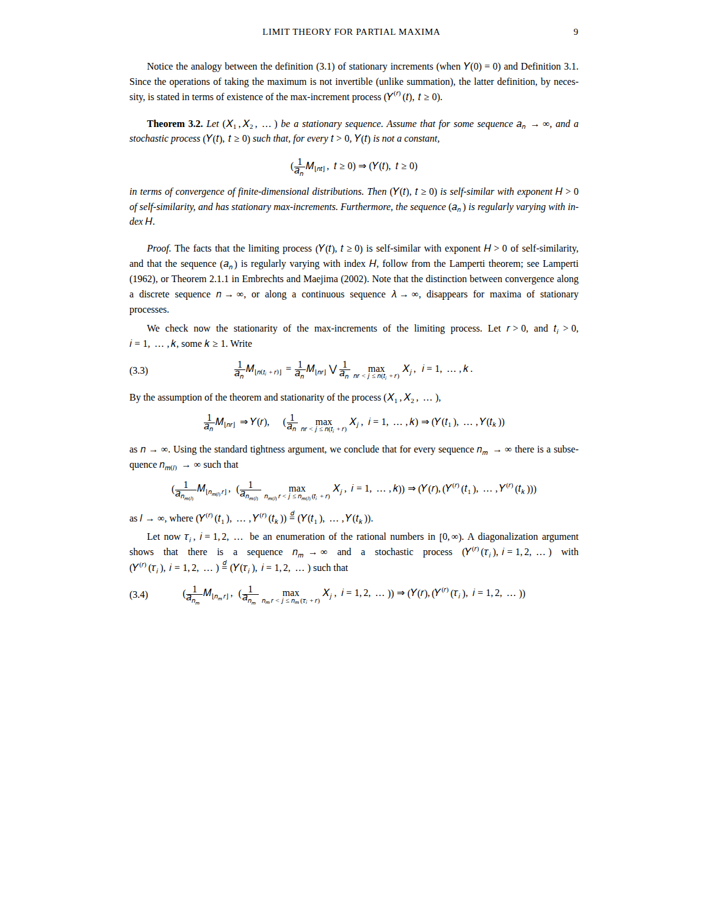LIMIT THEORY FOR PARTIAL MAXIMA 9
Notice the analogy between the definition (3.1) of stationary increments (when Y(0)=0) and Definition 3.1. Since the operations of taking the maximum is not invertible (unlike summation), the latter definition, by necessity, is stated in terms of existence of the max-increment process (Y(r)(t),t≥0).
Theorem 3.2. Let (X1,X2,…) be a stationary sequence. Assume that for some sequence an→∞, and a stochastic process (Y(t),t≥0) such that, for every t>0, Y(t) is not a constant,
( 1an M⌊nt⌋ , t≥0 ) ⇒ (Y(t),t≥0)
in terms of convergence of finite-dimensional distributions. Then (Y(t),t≥0) is self-similar with exponent H>0 of self-similarity, and has stationary max-increments. Furthermore, the sequence (an) is regularly varying with index H.
Proof. The facts that the limiting process (Y(t),t≥0) is self-similar with exponent H>0 of self-similarity, and that the sequence (an) is regularly varying with index H, follow from the Lamperti theorem; see Lamperti (1962), or Theorem 2.1.1 in Embrechts and Maejima (2002). Note that the distinction between convergence along a discrete sequence n→∞, or along a continuous sequence λ→∞, disappears for maxima of stationary processes.
We check now the stationarity of the max-increments of the limiting process. Let r>0, and ti>0, i=1,…,k, some k≥1. Write
(3.3) 1an M⌊n(ti+r)⌋ = 1an M⌊nr⌋ ⋁ 1an max nr<j≤n(ti+r) Xj , i=1,…,k .
By the assumption of the theorem and stationarity of the process (X1,X2,…),
1an M⌊nr⌋ ⇒ Y(r) , ( 1an max nr<j≤n(ti+r) Xj , i=1,…,k ) ⇒ (Y(t1),…,Y(tk))
as n→∞. Using the standard tightness argument, we conclude that for every sequence nm→∞ there is a subsequence nm(l)→∞ such that
( 1anm(l) M⌊nm(l)r⌋ , ( 1anm(l) max nm(l)r<j≤nm(l)(ti+r) Xj , i=1,…,k ) ) ⇒ ( Y(r) , ( Y(r)(t1) ,…, Y(r)(tk) ) )
as l→∞, where (Y(r)(t1),…,Y(r)(tk))=d(Y(t1),…,Y(tk)).
Let now τi, i=1,2,… be an enumeration of the rational numbers in [0,∞). A diagonalization argument shows that there is a sequence nm→∞ and a stochastic process (Y(r)(τi),i=1,2,…) with (Y(r)(τi),i=1,2,…)=d(Y(τi),i=1,2,…) such that
(3.4) ( 1anm M⌊nmr⌋ , ( 1anm max nmr<j≤nm(τi+r) Xj , i=1,2,… ) ) ⇒ ( Y(r) , ( Y(r)(τi) , i=1,2,… ) )